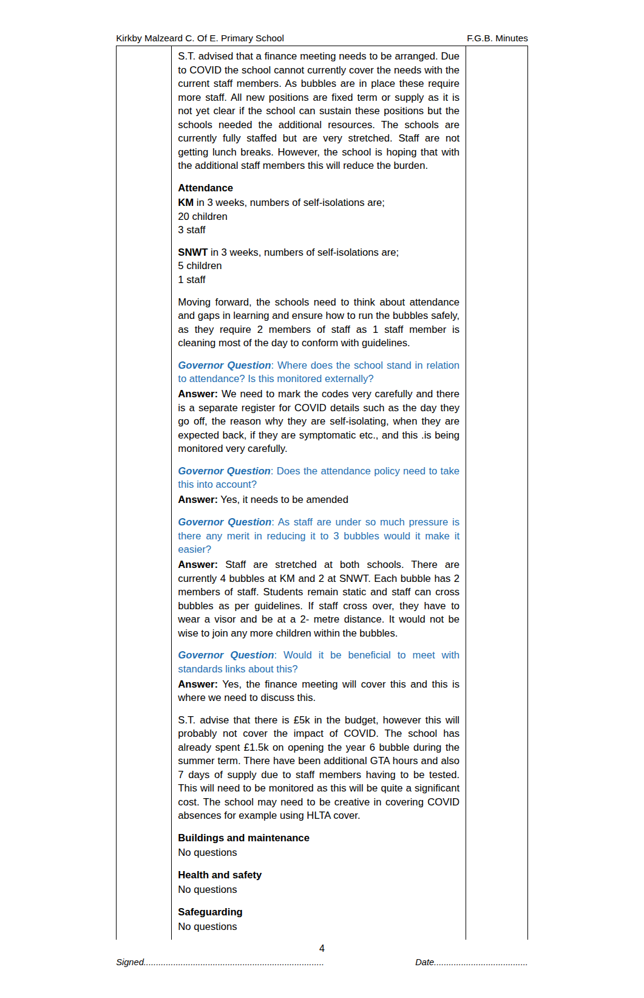Kirkby Malzeard C. Of E. Primary School
F.G.B. Minutes
S.T. advised that a finance meeting needs to be arranged. Due to COVID the school cannot currently cover the needs with the current staff members. As bubbles are in place these require more staff. All new positions are fixed term or supply as it is not yet clear if the school can sustain these positions but the schools needed the additional resources. The schools are currently fully staffed but are very stretched. Staff are not getting lunch breaks. However, the school is hoping that with the additional staff members this will reduce the burden.
Attendance
KM in 3 weeks, numbers of self-isolations are;
20 children
3 staff
SNWT in 3 weeks, numbers of self-isolations are;
5 children
1 staff
Moving forward, the schools need to think about attendance and gaps in learning and ensure how to run the bubbles safely, as they require 2 members of staff as 1 staff member is cleaning most of the day to conform with guidelines.
Governor Question: Where does the school stand in relation to attendance? Is this monitored externally?
Answer: We need to mark the codes very carefully and there is a separate register for COVID details such as the day they go off, the reason why they are self-isolating, when they are expected back, if they are symptomatic etc., and this .is being monitored very carefully.
Governor Question: Does the attendance policy need to take this into account?
Answer: Yes, it needs to be amended
Governor Question: As staff are under so much pressure is there any merit in reducing it to 3 bubbles would it make it easier?
Answer: Staff are stretched at both schools. There are currently 4 bubbles at KM and 2 at SNWT. Each bubble has 2 members of staff. Students remain static and staff can cross bubbles as per guidelines. If staff cross over, they have to wear a visor and be at a 2- metre distance. It would not be wise to join any more children within the bubbles.
Governor Question: Would it be beneficial to meet with standards links about this?
Answer: Yes, the finance meeting will cover this and this is where we need to discuss this.
S.T. advise that there is £5k in the budget, however this will probably not cover the impact of COVID. The school has already spent £1.5k on opening the year 6 bubble during the summer term. There have been additional GTA hours and also 7 days of supply due to staff members having to be tested. This will need to be monitored as this will be quite a significant cost. The school may need to be creative in covering COVID absences for example using HLTA cover.
Buildings and maintenance
No questions
Health and safety
No questions
Safeguarding
No questions
4
Signed.........................................................................
Date......................................